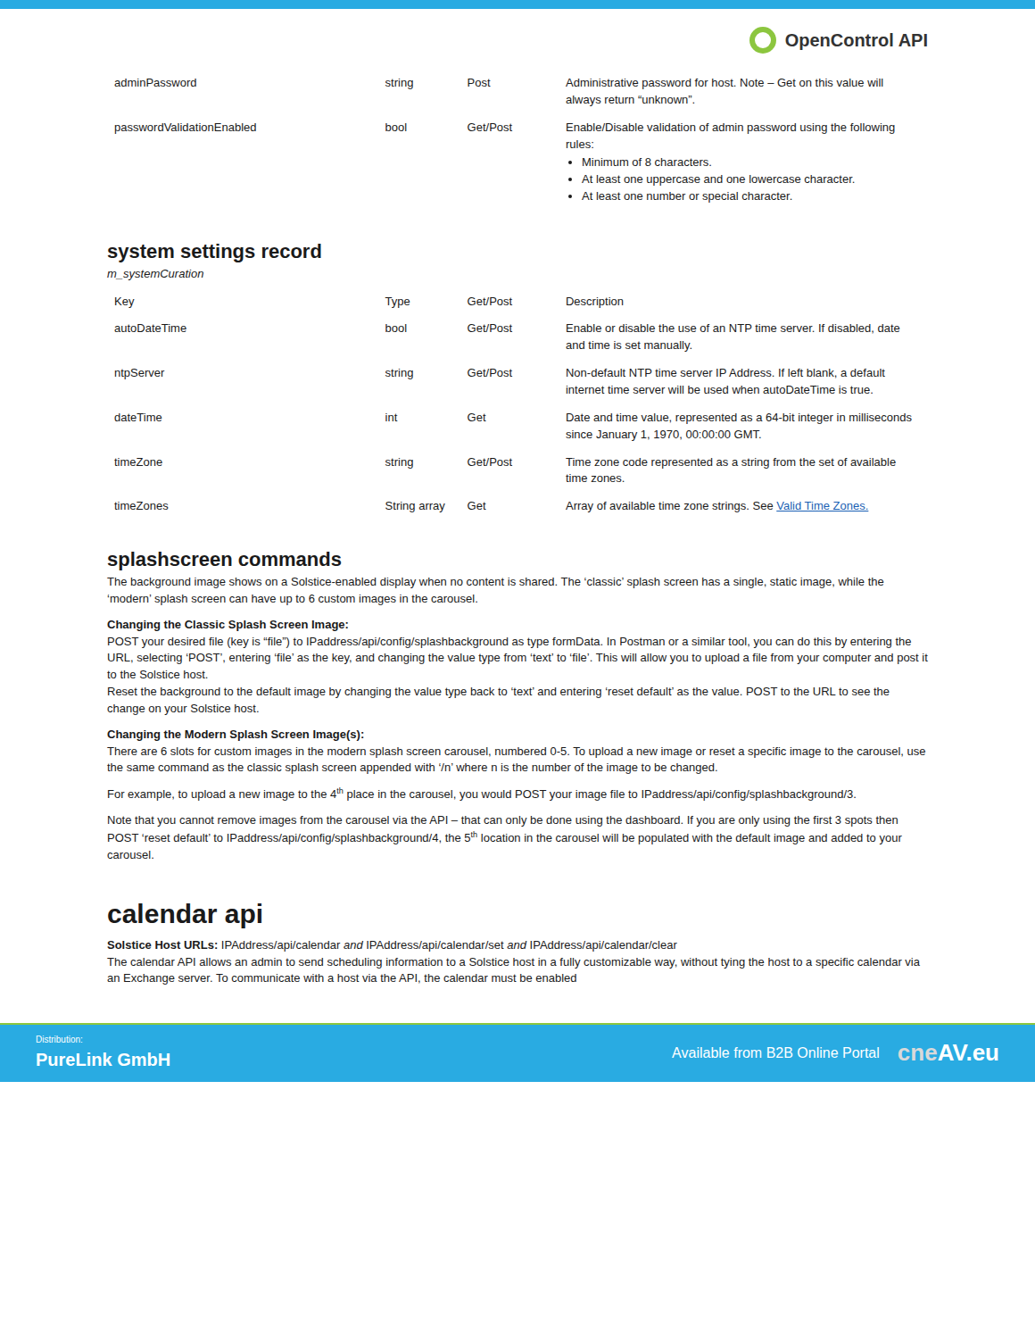OpenControl API
| adminPassword | string | Post | Administrative password for host. Note – Get on this value will always return “unknown”. |
| passwordValidationEnabled | bool | Get/Post | Enable/Disable validation of admin password using the following rules: Minimum of 8 characters. At least one uppercase and one lowercase character. At least one number or special character. |
system settings record
m_systemCuration
| Key | Type | Get/Post | Description |
| --- | --- | --- | --- |
| autoDateTime | bool | Get/Post | Enable or disable the use of an NTP time server. If disabled, date and time is set manually. |
| ntpServer | string | Get/Post | Non-default NTP time server IP Address. If left blank, a default internet time server will be used when autoDateTime is true. |
| dateTime | int | Get | Date and time value, represented as a 64-bit integer in milliseconds since January 1, 1970, 00:00:00 GMT. |
| timeZone | string | Get/Post | Time zone code represented as a string from the set of available time zones. |
| timeZones | String array | Get | Array of available time zone strings. See Valid Time Zones. |
splashscreen commands
The background image shows on a Solstice-enabled display when no content is shared. The ‘classic’ splash screen has a single, static image, while the ‘modern’ splash screen can have up to 6 custom images in the carousel.
Changing the Classic Splash Screen Image:
POST your desired file (key is “file”) to IPaddress/api/config/splashbackground as type formData. In Postman or a similar tool, you can do this by entering the URL, selecting ‘POST’, entering ‘file’ as the key, and changing the value type from ‘text’ to ‘file’. This will allow you to upload a file from your computer and post it to the Solstice host.
Reset the background to the default image by changing the value type back to ‘text’ and entering ‘reset default’ as the value. POST to the URL to see the change on your Solstice host.
Changing the Modern Splash Screen Image(s):
There are 6 slots for custom images in the modern splash screen carousel, numbered 0-5. To upload a new image or reset a specific image to the carousel, use the same command as the classic splash screen appended with ‘/n’ where n is the number of the image to be changed.
For example, to upload a new image to the 4th place in the carousel, you would POST your image file to IPaddress/api/config/splashbackground/3.
Note that you cannot remove images from the carousel via the API – that can only be done using the dashboard. If you are only using the first 3 spots then POST ‘reset default’ to IPaddress/api/config/splashbackground/4, the 5th location in the carousel will be populated with the default image and added to your carousel.
calendar api
Solstice Host URLs: IPAddress/api/calendar and IPAddress/api/calendar/set and IPAddress/api/calendar/clear
The calendar API allows an admin to send scheduling information to a Solstice host in a fully customizable way, without tying the host to a specific calendar via an Exchange server. To communicate with a host via the API, the calendar must be enabled
Distribution: PureLink GmbH
Available from B2B Online Portal cne AV.eu